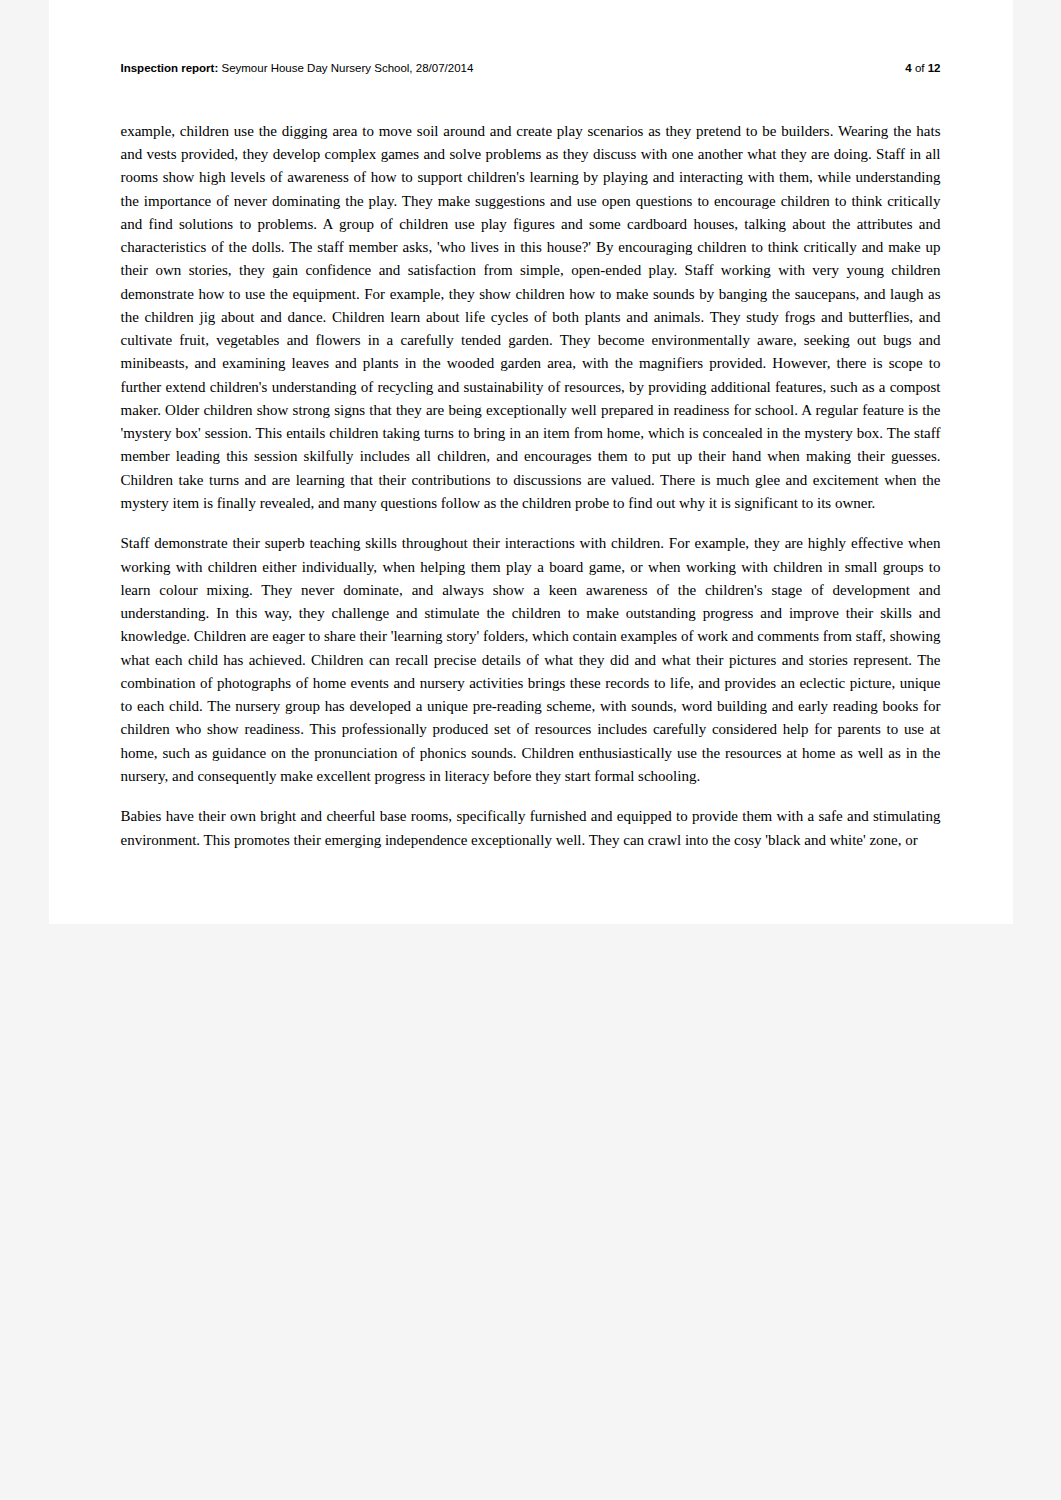Inspection report: Seymour House Day Nursery School, 28/07/2014
4 of 12
example, children use the digging area to move soil around and create play scenarios as they pretend to be builders. Wearing the hats and vests provided, they develop complex games and solve problems as they discuss with one another what they are doing. Staff in all rooms show high levels of awareness of how to support children's learning by playing and interacting with them, while understanding the importance of never dominating the play. They make suggestions and use open questions to encourage children to think critically and find solutions to problems. A group of children use play figures and some cardboard houses, talking about the attributes and characteristics of the dolls. The staff member asks, 'who lives in this house?' By encouraging children to think critically and make up their own stories, they gain confidence and satisfaction from simple, open-ended play. Staff working with very young children demonstrate how to use the equipment. For example, they show children how to make sounds by banging the saucepans, and laugh as the children jig about and dance. Children learn about life cycles of both plants and animals. They study frogs and butterflies, and cultivate fruit, vegetables and flowers in a carefully tended garden. They become environmentally aware, seeking out bugs and minibeasts, and examining leaves and plants in the wooded garden area, with the magnifiers provided. However, there is scope to further extend children's understanding of recycling and sustainability of resources, by providing additional features, such as a compost maker. Older children show strong signs that they are being exceptionally well prepared in readiness for school. A regular feature is the 'mystery box' session. This entails children taking turns to bring in an item from home, which is concealed in the mystery box. The staff member leading this session skilfully includes all children, and encourages them to put up their hand when making their guesses. Children take turns and are learning that their contributions to discussions are valued. There is much glee and excitement when the mystery item is finally revealed, and many questions follow as the children probe to find out why it is significant to its owner.
Staff demonstrate their superb teaching skills throughout their interactions with children. For example, they are highly effective when working with children either individually, when helping them play a board game, or when working with children in small groups to learn colour mixing. They never dominate, and always show a keen awareness of the children's stage of development and understanding. In this way, they challenge and stimulate the children to make outstanding progress and improve their skills and knowledge. Children are eager to share their 'learning story' folders, which contain examples of work and comments from staff, showing what each child has achieved. Children can recall precise details of what they did and what their pictures and stories represent. The combination of photographs of home events and nursery activities brings these records to life, and provides an eclectic picture, unique to each child. The nursery group has developed a unique pre-reading scheme, with sounds, word building and early reading books for children who show readiness. This professionally produced set of resources includes carefully considered help for parents to use at home, such as guidance on the pronunciation of phonics sounds. Children enthusiastically use the resources at home as well as in the nursery, and consequently make excellent progress in literacy before they start formal schooling.
Babies have their own bright and cheerful base rooms, specifically furnished and equipped to provide them with a safe and stimulating environment. This promotes their emerging independence exceptionally well. They can crawl into the cosy 'black and white' zone, or